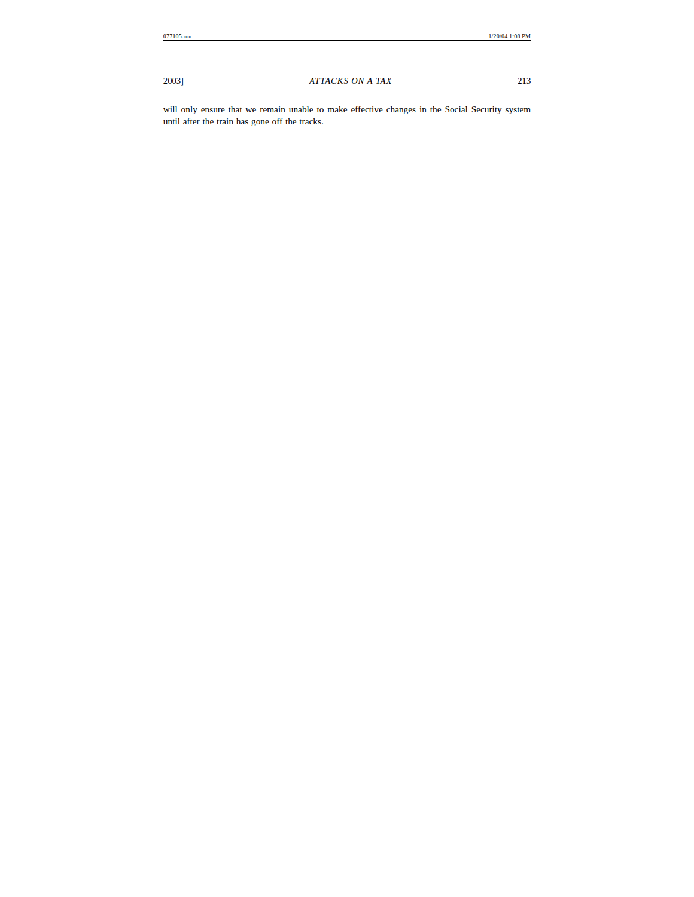077105. doc 1/20/04 1:08 PM
2003] ATTACKS ON A TAX 213
will only ensure that we remain unable to make effective changes in the Social Security system until after the train has gone off the tracks.